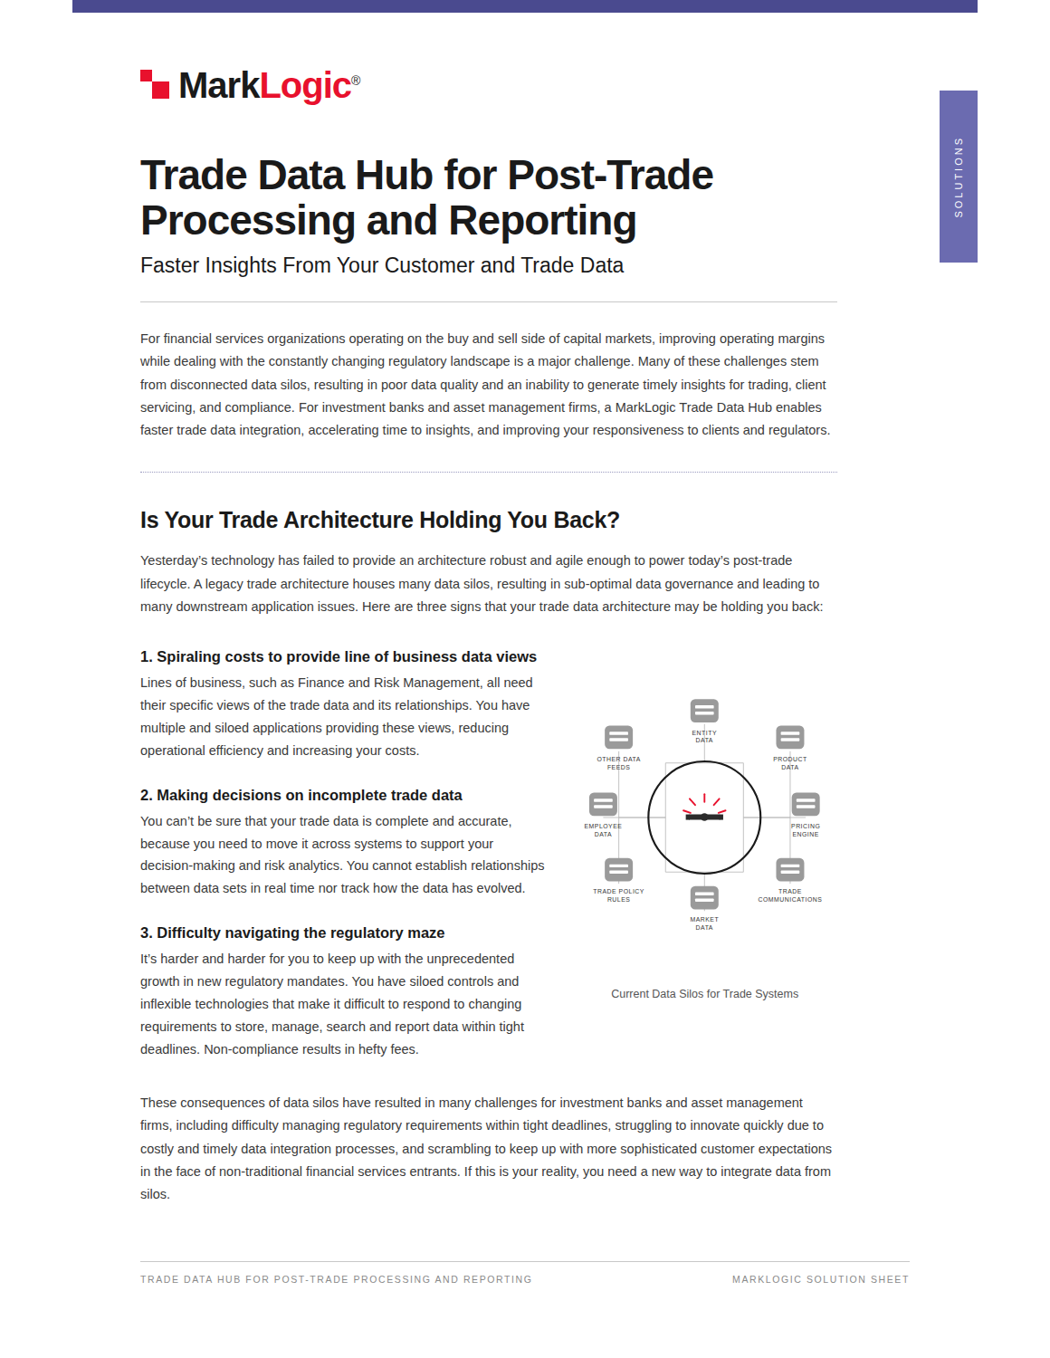SOLUTIONS
Mark Logic®
Trade Data Hub for Post-Trade
Processing and Reporting
Faster Insights From Your Customer and Trade Data
For financial services organizations operating on the buy and sell side of capital markets, improving operating margins while dealing with the constantly changing regulatory landscape is a major challenge. Many of these challenges stem from disconnected data silos, resulting in poor data quality and an inability to generate timely insights for trading, client servicing, and compliance. For investment banks and asset management firms, a MarkLogic Trade Data Hub enables faster trade data integration, accelerating time to insights, and improving your responsiveness to clients and regulators.
Is Your Trade Architecture Holding You Back?
Yesterday’s technology has failed to provide an architecture robust and agile enough to power today’s post-trade lifecycle. A legacy trade architecture houses many data silos, resulting in sub-optimal data governance and leading to many downstream application issues. Here are three signs that your trade data architecture may be holding you back:
1. Spiraling costs to provide line of business data views
Lines of business, such as Finance and Risk Management, all need their specific views of the trade data and its relationships. You have multiple and siloed applications providing these views, reducing operational efficiency and increasing your costs.
2. Making decisions on incomplete trade data
You can’t be sure that your trade data is complete and accurate, because you need to move it across systems to support your decision-making and risk analytics. You cannot establish relationships between data sets in real time nor track how the data has evolved.
3. Difficulty navigating the regulatory maze
It’s harder and harder for you to keep up with the unprecedented growth in new regulatory mandates. You have siloed controls and inflexible technologies that make it difficult to respond to changing requirements to store, manage, search and report data within tight deadlines. Non-compliance results in hefty fees.
ENTITY DATA OTHER DATA FEEDS PRODUCT DATA EMPLOYEE DATA PRICING ENGINE TRADE POLICY RULES TRADE COMMUNICATIONS MARKET DATA
Current Data Silos for Trade Systems
These consequences of data silos have resulted in many challenges for investment banks and asset management firms, including difficulty managing regulatory requirements within tight deadlines, struggling to innovate quickly due to costly and timely data integration processes, and scrambling to keep up with more sophisticated customer expectations in the face of non-traditional financial services entrants. If this is your reality, you need a new way to integrate data from silos.
TRADE DATA HUB FOR POST-TRADE PROCESSING AND REPORTING MARKLOGIC SOLUTION SHEET